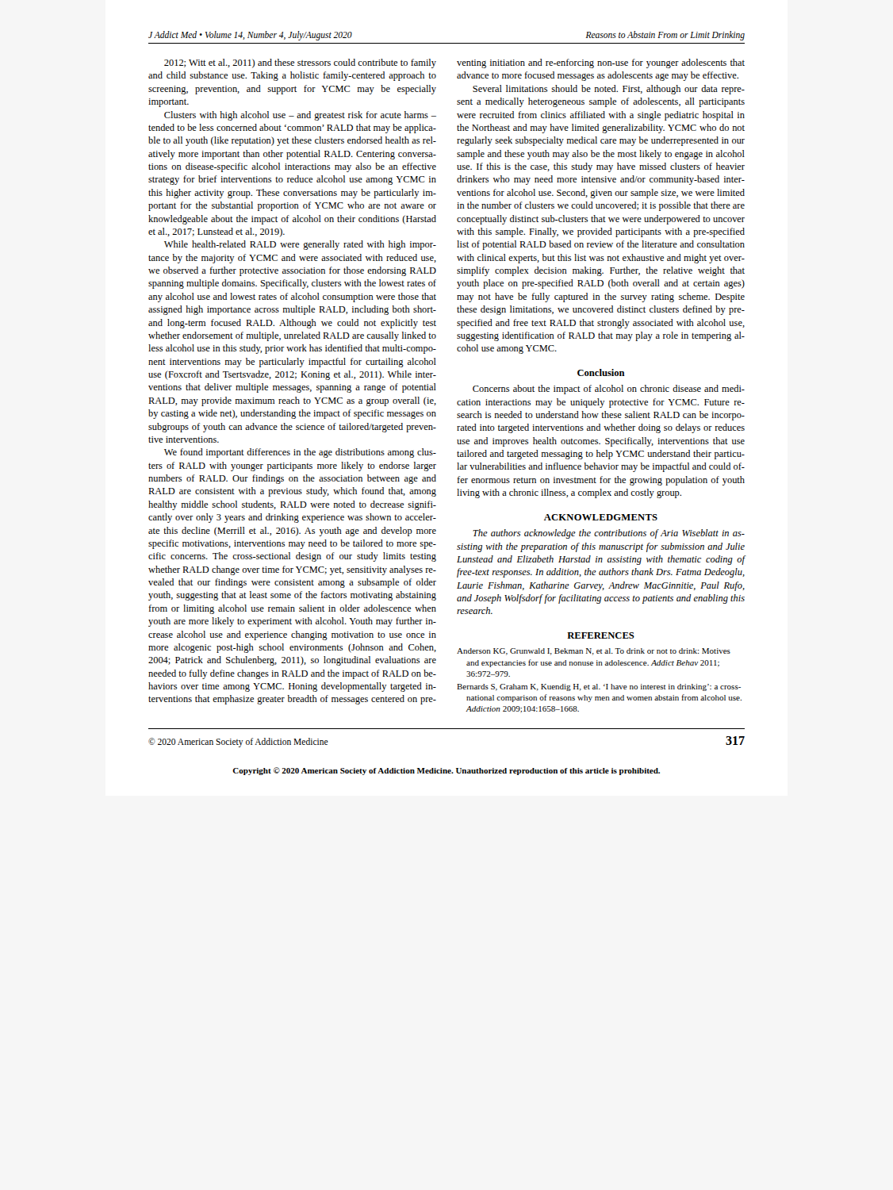J Addict Med • Volume 14, Number 4, July/August 2020 Reasons to Abstain From or Limit Drinking
2012; Witt et al., 2011) and these stressors could contribute to family and child substance use. Taking a holistic family-centered approach to screening, prevention, and support for YCMC may be especially important.
Clusters with high alcohol use – and greatest risk for acute harms – tended to be less concerned about ‘common’ RALD that may be applicable to all youth (like reputation) yet these clusters endorsed health as relatively more important than other potential RALD. Centering conversations on disease-specific alcohol interactions may also be an effective strategy for brief interventions to reduce alcohol use among YCMC in this higher activity group. These conversations may be particularly important for the substantial proportion of YCMC who are not aware or knowledgeable about the impact of alcohol on their conditions (Harstad et al., 2017; Lunstead et al., 2019).
While health-related RALD were generally rated with high importance by the majority of YCMC and were associated with reduced use, we observed a further protective association for those endorsing RALD spanning multiple domains. Specifically, clusters with the lowest rates of any alcohol use and lowest rates of alcohol consumption were those that assigned high importance across multiple RALD, including both short- and long-term focused RALD. Although we could not explicitly test whether endorsement of multiple, unrelated RALD are causally linked to less alcohol use in this study, prior work has identified that multi-component interventions may be particularly impactful for curtailing alcohol use (Foxcroft and Tsertsvadze, 2012; Koning et al., 2011). While interventions that deliver multiple messages, spanning a range of potential RALD, may provide maximum reach to YCMC as a group overall (ie, by casting a wide net), understanding the impact of specific messages on subgroups of youth can advance the science of tailored/targeted preventive interventions.
We found important differences in the age distributions among clusters of RALD with younger participants more likely to endorse larger numbers of RALD. Our findings on the association between age and RALD are consistent with a previous study, which found that, among healthy middle school students, RALD were noted to decrease significantly over only 3 years and drinking experience was shown to accelerate this decline (Merrill et al., 2016). As youth age and develop more specific motivations, interventions may need to be tailored to more specific concerns. The cross-sectional design of our study limits testing whether RALD change over time for YCMC; yet, sensitivity analyses revealed that our findings were consistent among a subsample of older youth, suggesting that at least some of the factors motivating abstaining from or limiting alcohol use remain salient in older adolescence when youth are more likely to experiment with alcohol. Youth may further increase alcohol use and experience changing motivation to use once in more alcogenic post-high school environments (Johnson and Cohen, 2004; Patrick and Schulenberg, 2011), so longitudinal evaluations are needed to fully define changes in RALD and the impact of RALD on behaviors over time among YCMC. Honing developmentally targeted interventions that emphasize greater breadth of messages centered on preventing initiation and re-enforcing non-use for younger adolescents that advance to more focused messages as adolescents age may be effective.
Several limitations should be noted. First, although our data represent a medically heterogeneous sample of adolescents, all participants were recruited from clinics affiliated with a single pediatric hospital in the Northeast and may have limited generalizability. YCMC who do not regularly seek subspecialty medical care may be underrepresented in our sample and these youth may also be the most likely to engage in alcohol use. If this is the case, this study may have missed clusters of heavier drinkers who may need more intensive and/or community-based interventions for alcohol use. Second, given our sample size, we were limited in the number of clusters we could uncovered; it is possible that there are conceptually distinct sub-clusters that we were underpowered to uncover with this sample. Finally, we provided participants with a pre-specified list of potential RALD based on review of the literature and consultation with clinical experts, but this list was not exhaustive and might yet oversimplify complex decision making. Further, the relative weight that youth place on pre-specified RALD (both overall and at certain ages) may not have be fully captured in the survey rating scheme. Despite these design limitations, we uncovered distinct clusters defined by pre-specified and free text RALD that strongly associated with alcohol use, suggesting identification of RALD that may play a role in tempering alcohol use among YCMC.
Conclusion
Concerns about the impact of alcohol on chronic disease and medication interactions may be uniquely protective for YCMC. Future research is needed to understand how these salient RALD can be incorporated into targeted interventions and whether doing so delays or reduces use and improves health outcomes. Specifically, interventions that use tailored and targeted messaging to help YCMC understand their particular vulnerabilities and influence behavior may be impactful and could offer enormous return on investment for the growing population of youth living with a chronic illness, a complex and costly group.
ACKNOWLEDGMENTS
The authors acknowledge the contributions of Aria Wiseblatt in assisting with the preparation of this manuscript for submission and Julie Lunstead and Elizabeth Harstad in assisting with thematic coding of free-text responses. In addition, the authors thank Drs. Fatma Dedeoglu, Laurie Fishman, Katharine Garvey, Andrew MacGinnitie, Paul Rufo, and Joseph Wolfsdorf for facilitating access to patients and enabling this research.
REFERENCES
Anderson KG, Grunwald I, Bekman N, et al. To drink or not to drink: Motives and expectancies for use and nonuse in adolescence. Addict Behav 2011; 36:972–979.
Bernards S, Graham K, Kuendig H, et al. ‘I have no interest in drinking’: a cross-national comparison of reasons why men and women abstain from alcohol use. Addiction 2009;104:1658–1668.
© 2020 American Society of Addiction Medicine 317
Copyright © 2020 American Society of Addiction Medicine. Unauthorized reproduction of this article is prohibited.